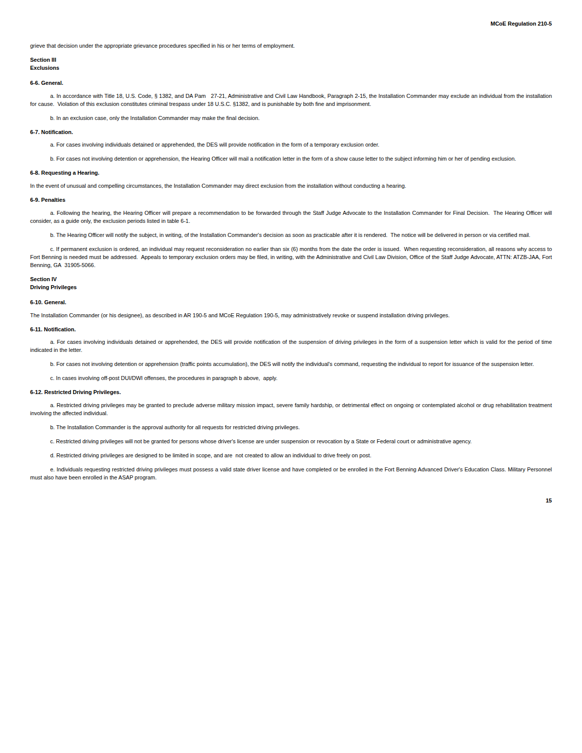MCoE Regulation 210-5
grieve that decision under the appropriate grievance procedures specified in his or her terms of employment.
Section III
Exclusions
6-6. General.
a. In accordance with Title 18, U.S. Code, § 1382, and DA Pam 27-21, Administrative and Civil Law Handbook, Paragraph 2-15, the Installation Commander may exclude an individual from the installation for cause. Violation of this exclusion constitutes criminal trespass under 18 U.S.C. §1382, and is punishable by both fine and imprisonment.
b. In an exclusion case, only the Installation Commander may make the final decision.
6-7. Notification.
a. For cases involving individuals detained or apprehended, the DES will provide notification in the form of a temporary exclusion order.
b. For cases not involving detention or apprehension, the Hearing Officer will mail a notification letter in the form of a show cause letter to the subject informing him or her of pending exclusion.
6-8. Requesting a Hearing.
In the event of unusual and compelling circumstances, the Installation Commander may direct exclusion from the installation without conducting a hearing.
6-9. Penalties
a. Following the hearing, the Hearing Officer will prepare a recommendation to be forwarded through the Staff Judge Advocate to the Installation Commander for Final Decision. The Hearing Officer will consider, as a guide only, the exclusion periods listed in table 6-1.
b. The Hearing Officer will notify the subject, in writing, of the Installation Commander's decision as soon as practicable after it is rendered. The notice will be delivered in person or via certified mail.
c. If permanent exclusion is ordered, an individual may request reconsideration no earlier than six (6) months from the date the order is issued. When requesting reconsideration, all reasons why access to Fort Benning is needed must be addressed. Appeals to temporary exclusion orders may be filed, in writing, with the Administrative and Civil Law Division, Office of the Staff Judge Advocate, ATTN: ATZB-JAA, Fort Benning, GA 31905-5066.
Section IV
Driving Privileges
6-10. General.
The Installation Commander (or his designee), as described in AR 190-5 and MCoE Regulation 190-5, may administratively revoke or suspend installation driving privileges.
6-11. Notification.
a. For cases involving individuals detained or apprehended, the DES will provide notification of the suspension of driving privileges in the form of a suspension letter which is valid for the period of time indicated in the letter.
b. For cases not involving detention or apprehension (traffic points accumulation), the DES will notify the individual's command, requesting the individual to report for issuance of the suspension letter.
c. In cases involving off-post DUI/DWI offenses, the procedures in paragraph b above, apply.
6-12. Restricted Driving Privileges.
a. Restricted driving privileges may be granted to preclude adverse military mission impact, severe family hardship, or detrimental effect on ongoing or contemplated alcohol or drug rehabilitation treatment involving the affected individual.
b. The Installation Commander is the approval authority for all requests for restricted driving privileges.
c. Restricted driving privileges will not be granted for persons whose driver's license are under suspension or revocation by a State or Federal court or administrative agency.
d. Restricted driving privileges are designed to be limited in scope, and are not created to allow an individual to drive freely on post.
e. Individuals requesting restricted driving privileges must possess a valid state driver license and have completed or be enrolled in the Fort Benning Advanced Driver's Education Class. Military Personnel must also have been enrolled in the ASAP program.
15